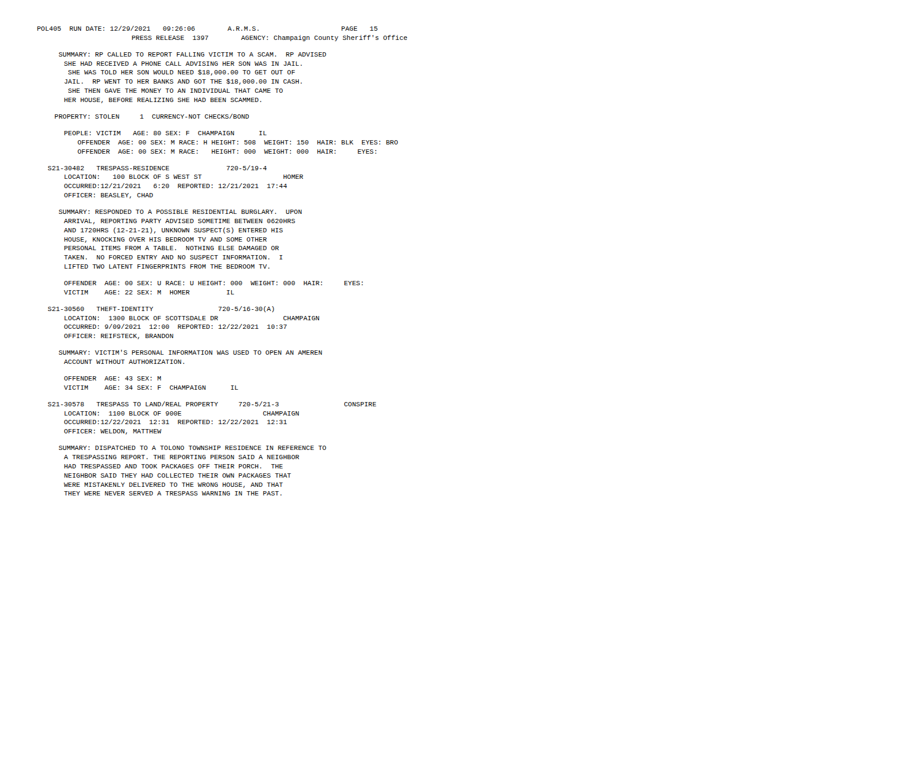POL405 RUN DATE: 12/29/2021 09:26:06 A.R.M.S. PAGE 15
PRESS RELEASE 1397 AGENCY: Champaign County Sheriff's Office
SUMMARY: RP CALLED TO REPORT FALLING VICTIM TO A SCAM. RP ADVISED
SHE HAD RECEIVED A PHONE CALL ADVISING HER SON WAS IN JAIL.
SHE WAS TOLD HER SON WOULD NEED $18,000.00 TO GET OUT OF
JAIL. RP WENT TO HER BANKS AND GOT THE $18,000.00 IN CASH.
SHE THEN GAVE THE MONEY TO AN INDIVIDUAL THAT CAME TO
HER HOUSE, BEFORE REALIZING SHE HAD BEEN SCAMMED.
PROPERTY: STOLEN 1 CURRENCY-NOT CHECKS/BOND
PEOPLE: VICTIM AGE: 80 SEX: F CHAMPAIGN IL
OFFENDER AGE: 00 SEX: M RACE: H HEIGHT: 508 WEIGHT: 150 HAIR: BLK EYES: BRO
OFFENDER AGE: 00 SEX: M RACE: HEIGHT: 000 WEIGHT: 000 HAIR: EYES:
S21-30482 TRESPASS-RESIDENCE 720-5/19-4
LOCATION: 100 BLOCK OF S WEST ST HOMER
OCCURRED:12/21/2021 6:20 REPORTED: 12/21/2021 17:44
OFFICER: BEASLEY, CHAD
SUMMARY: RESPONDED TO A POSSIBLE RESIDENTIAL BURGLARY. UPON
ARRIVAL, REPORTING PARTY ADVISED SOMETIME BETWEEN 0620HRS
AND 1720HRS (12-21-21), UNKNOWN SUSPECT(S) ENTERED HIS
HOUSE, KNOCKING OVER HIS BEDROOM TV AND SOME OTHER
PERSONAL ITEMS FROM A TABLE. NOTHING ELSE DAMAGED OR
TAKEN. NO FORCED ENTRY AND NO SUSPECT INFORMATION. I
LIFTED TWO LATENT FINGERPRINTS FROM THE BEDROOM TV.
OFFENDER AGE: 00 SEX: U RACE: U HEIGHT: 000 WEIGHT: 000 HAIR: EYES:
VICTIM AGE: 22 SEX: M HOMER IL
S21-30560 THEFT-IDENTITY 720-5/16-30(A)
LOCATION: 1300 BLOCK OF SCOTTSDALE DR CHAMPAIGN
OCCURRED: 9/09/2021 12:00 REPORTED: 12/22/2021 10:37
OFFICER: REIFSTECK, BRANDON
SUMMARY: VICTIM'S PERSONAL INFORMATION WAS USED TO OPEN AN AMEREN
ACCOUNT WITHOUT AUTHORIZATION.
OFFENDER AGE: 43 SEX: M
VICTIM AGE: 34 SEX: F CHAMPAIGN IL
S21-30578 TRESPASS TO LAND/REAL PROPERTY 720-5/21-3 CONSPIRE
LOCATION: 1100 BLOCK OF 900E CHAMPAIGN
OCCURRED:12/22/2021 12:31 REPORTED: 12/22/2021 12:31
OFFICER: WELDON, MATTHEW
SUMMARY: DISPATCHED TO A TOLONO TOWNSHIP RESIDENCE IN REFERENCE TO
A TRESPASSING REPORT. THE REPORTING PERSON SAID A NEIGHBOR
HAD TRESPASSED AND TOOK PACKAGES OFF THEIR PORCH. THE
NEIGHBOR SAID THEY HAD COLLECTED THEIR OWN PACKAGES THAT
WERE MISTAKENLY DELIVERED TO THE WRONG HOUSE, AND THAT
THEY WERE NEVER SERVED A TRESPASS WARNING IN THE PAST.